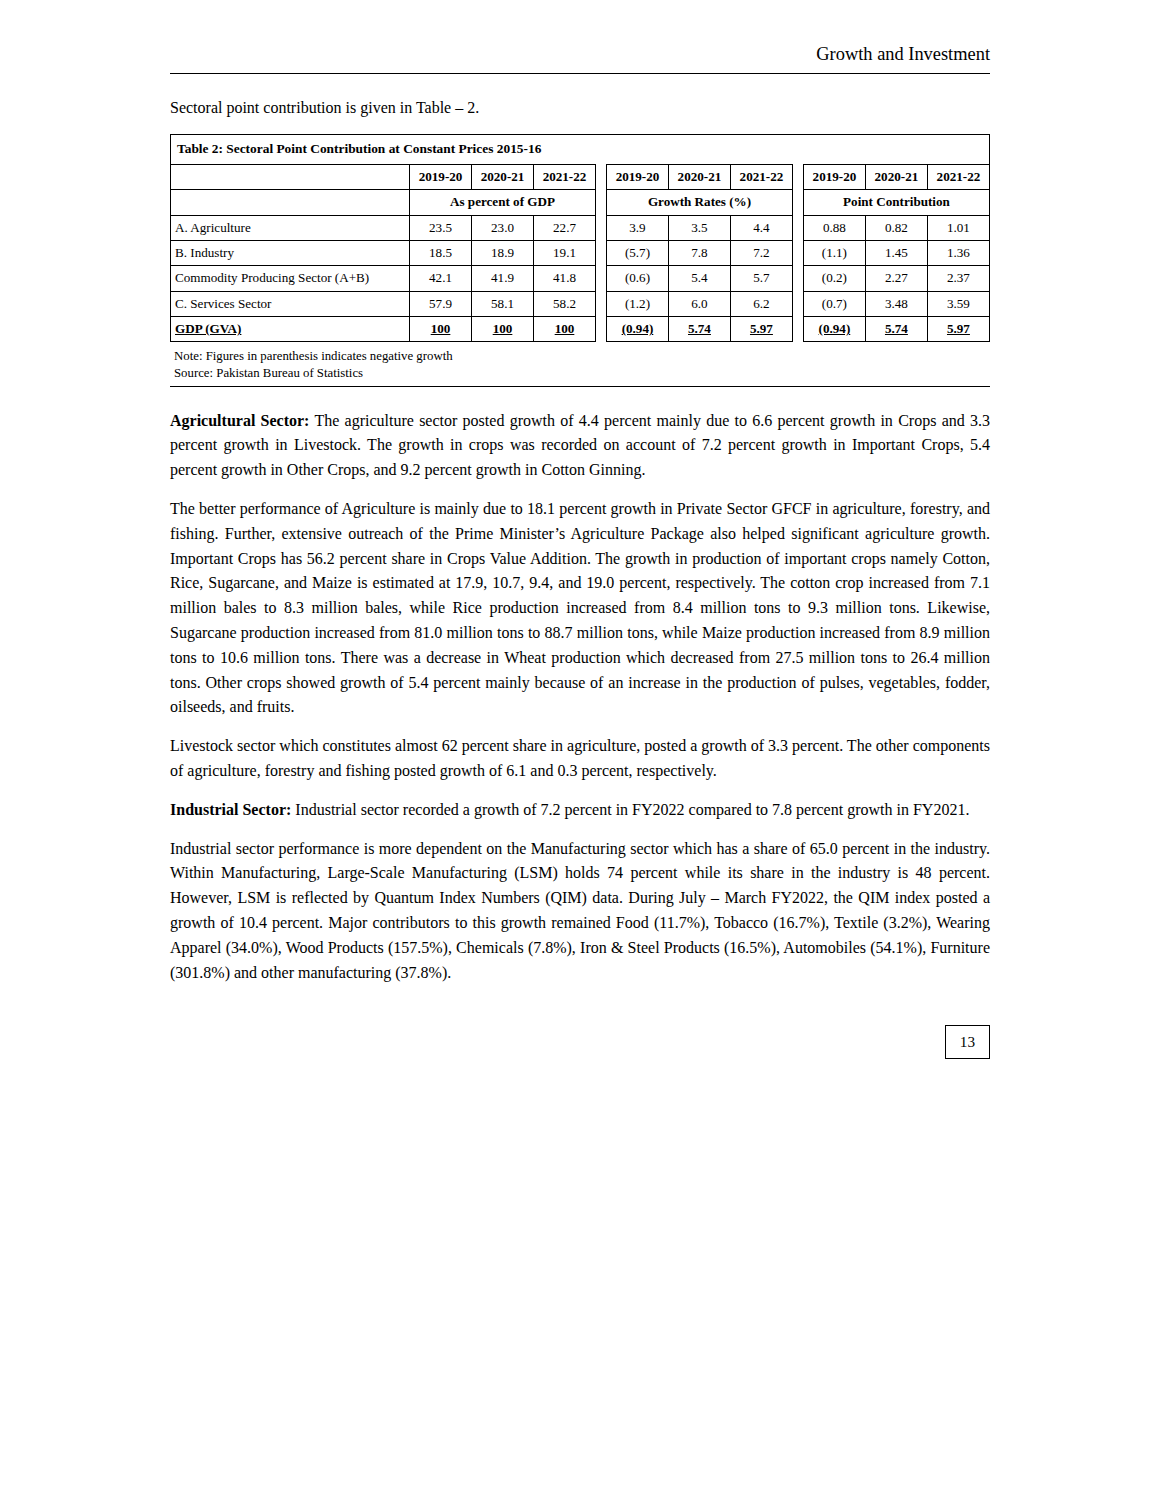Growth and Investment
Sectoral point contribution is given in Table – 2.
Table 2: Sectoral Point Contribution at Constant Prices 2015-16
| | 2019-20 | 2020-21 | 2021-22 | | 2019-20 | 2020-21 | 2021-22 | | 2019-20 | 2020-21 | 2021-22 |
| --- | --- | --- | --- | --- | --- | --- | --- | --- | --- | --- | --- |
| | As percent of GDP | | Growth Rates (%) | | Point Contribution |
| A. Agriculture | 23.5 | 23.0 | 22.7 | | 3.9 | 3.5 | 4.4 | | 0.88 | 0.82 | 1.01 |
| B. Industry | 18.5 | 18.9 | 19.1 | | (5.7) | 7.8 | 7.2 | | (1.1) | 1.45 | 1.36 |
| Commodity Producing Sector (A+B) | 42.1 | 41.9 | 41.8 | | (0.6) | 5.4 | 5.7 | | (0.2) | 2.27 | 2.37 |
| C. Services Sector | 57.9 | 58.1 | 58.2 | | (1.2) | 6.0 | 6.2 | | (0.7) | 3.48 | 3.59 |
| GDP (GVA) | 100 | 100 | 100 | | (0.94) | 5.74 | 5.97 | | (0.94) | 5.74 | 5.97 |
Note: Figures in parenthesis indicates negative growth
Source: Pakistan Bureau of Statistics
Agricultural Sector: The agriculture sector posted growth of 4.4 percent mainly due to 6.6 percent growth in Crops and 3.3 percent growth in Livestock. The growth in crops was recorded on account of 7.2 percent growth in Important Crops, 5.4 percent growth in Other Crops, and 9.2 percent growth in Cotton Ginning.
The better performance of Agriculture is mainly due to 18.1 percent growth in Private Sector GFCF in agriculture, forestry, and fishing. Further, extensive outreach of the Prime Minister’s Agriculture Package also helped significant agriculture growth. Important Crops has 56.2 percent share in Crops Value Addition. The growth in production of important crops namely Cotton, Rice, Sugarcane, and Maize is estimated at 17.9, 10.7, 9.4, and 19.0 percent, respectively. The cotton crop increased from 7.1 million bales to 8.3 million bales, while Rice production increased from 8.4 million tons to 9.3 million tons. Likewise, Sugarcane production increased from 81.0 million tons to 88.7 million tons, while Maize production increased from 8.9 million tons to 10.6 million tons. There was a decrease in Wheat production which decreased from 27.5 million tons to 26.4 million tons. Other crops showed growth of 5.4 percent mainly because of an increase in the production of pulses, vegetables, fodder, oilseeds, and fruits.
Livestock sector which constitutes almost 62 percent share in agriculture, posted a growth of 3.3 percent. The other components of agriculture, forestry and fishing posted growth of 6.1 and 0.3 percent, respectively.
Industrial Sector: Industrial sector recorded a growth of 7.2 percent in FY2022 compared to 7.8 percent growth in FY2021.
Industrial sector performance is more dependent on the Manufacturing sector which has a share of 65.0 percent in the industry. Within Manufacturing, Large-Scale Manufacturing (LSM) holds 74 percent while its share in the industry is 48 percent. However, LSM is reflected by Quantum Index Numbers (QIM) data. During July – March FY2022, the QIM index posted a growth of 10.4 percent. Major contributors to this growth remained Food (11.7%), Tobacco (16.7%), Textile (3.2%), Wearing Apparel (34.0%), Wood Products (157.5%), Chemicals (7.8%), Iron & Steel Products (16.5%), Automobiles (54.1%), Furniture (301.8%) and other manufacturing (37.8%).
13